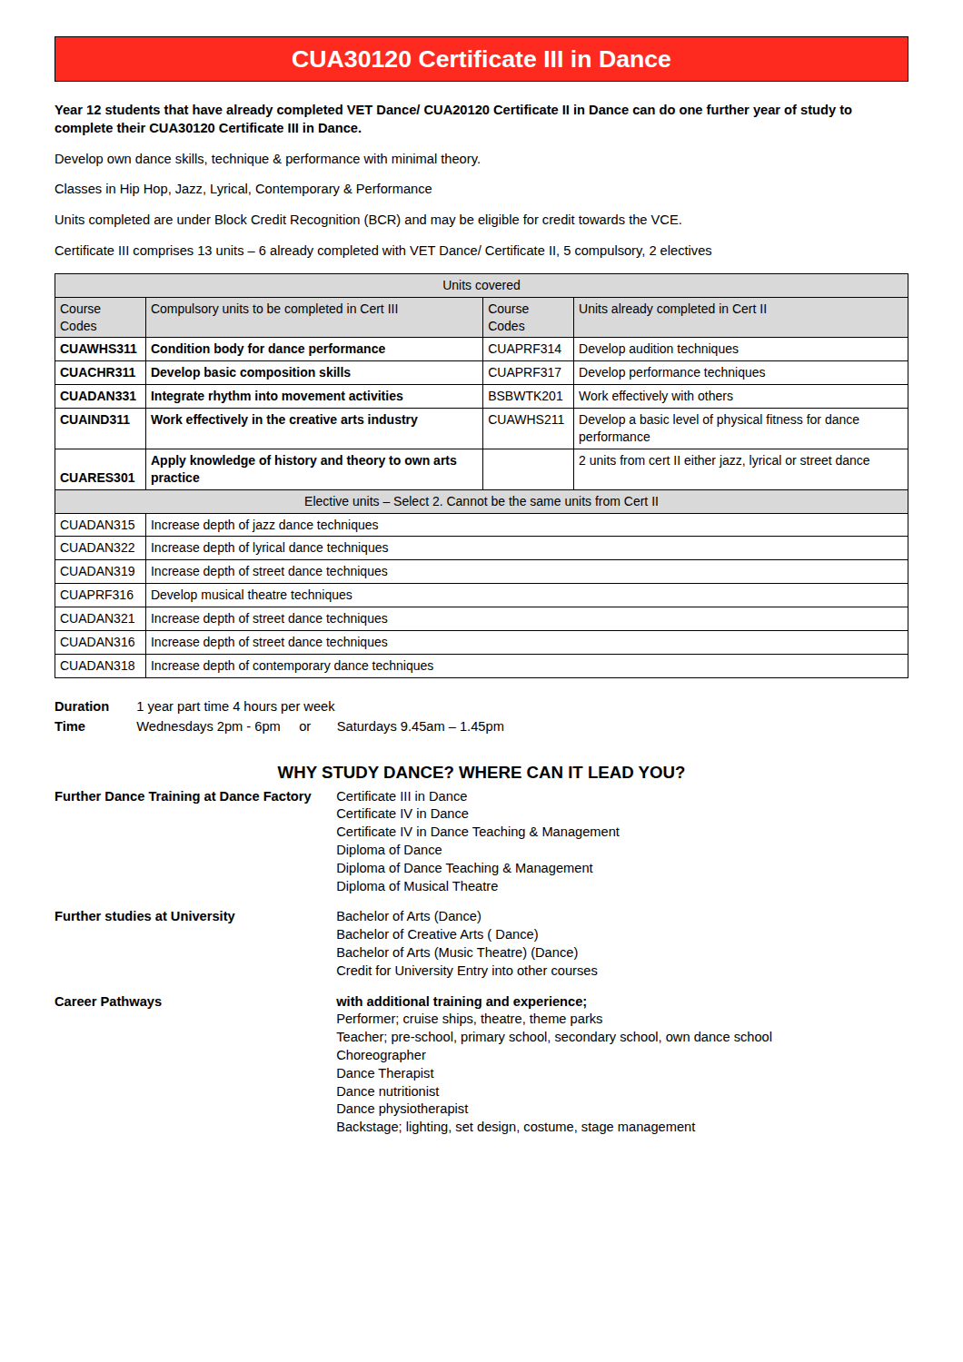CUA30120 Certificate III in Dance
Year 12 students that have already completed VET Dance/ CUA20120 Certificate II in Dance can do one further year of study to complete their CUA30120 Certificate III in Dance.
Develop own dance skills, technique & performance with minimal theory.
Classes in Hip Hop, Jazz, Lyrical, Contemporary & Performance
Units completed are under Block Credit Recognition (BCR) and may be eligible for credit towards the VCE.
Certificate III comprises 13 units – 6 already completed with VET Dance/ Certificate II, 5 compulsory, 2 electives
| Units covered |
| Course Codes | Compulsory units to be completed in Cert III | Course Codes | Units already completed in Cert II |
| CUAWHS311 | Condition body for dance performance | CUAPRF314 | Develop audition techniques |
| CUACHR311 | Develop basic composition skills | CUAPRF317 | Develop performance techniques |
| CUADAN331 | Integrate rhythm into movement activities | BSBWTK201 | Work effectively with others |
| CUAIND311 | Work effectively in the creative arts industry | CUAWHS211 | Develop a basic level of physical fitness for dance performance |
| CUARES301 | Apply knowledge of history and theory to own arts practice | | 2 units from cert II either jazz, lyrical or street dance |
| Elective units – Select 2. Cannot be the same units from Cert II |
| CUADAN315 | Increase depth of jazz dance techniques |
| CUADAN322 | Increase depth of lyrical dance techniques |
| CUADAN319 | Increase depth of street dance techniques |
| CUAPRF316 | Develop musical theatre techniques |
| CUADAN321 | Increase depth of street dance techniques |
| CUADAN316 | Increase depth of street dance techniques |
| CUADAN318 | Increase depth of contemporary dance techniques |
| Duration | 1 year part time 4 hours per week |
| Time | Wednesdays 2pm - 6pm or Saturdays 9.45am – 1.45pm |
WHY STUDY DANCE? WHERE CAN IT LEAD YOU?
| Further Dance Training at Dance Factory | Certificate III in Dance Certificate IV in Dance Certificate IV in Dance Teaching & Management Diploma of Dance Diploma of Dance Teaching & Management Diploma of Musical Theatre |
| Further studies at University | Bachelor of Arts (Dance) Bachelor of Creative Arts ( Dance) Bachelor of Arts (Music Theatre) (Dance) Credit for University Entry into other courses |
| Career Pathways | with additional training and experience; Performer; cruise ships, theatre, theme parks Teacher; pre-school, primary school, secondary school, own dance school Choreographer Dance Therapist Dance nutritionist Dance physiotherapist Backstage; lighting, set design, costume, stage management |